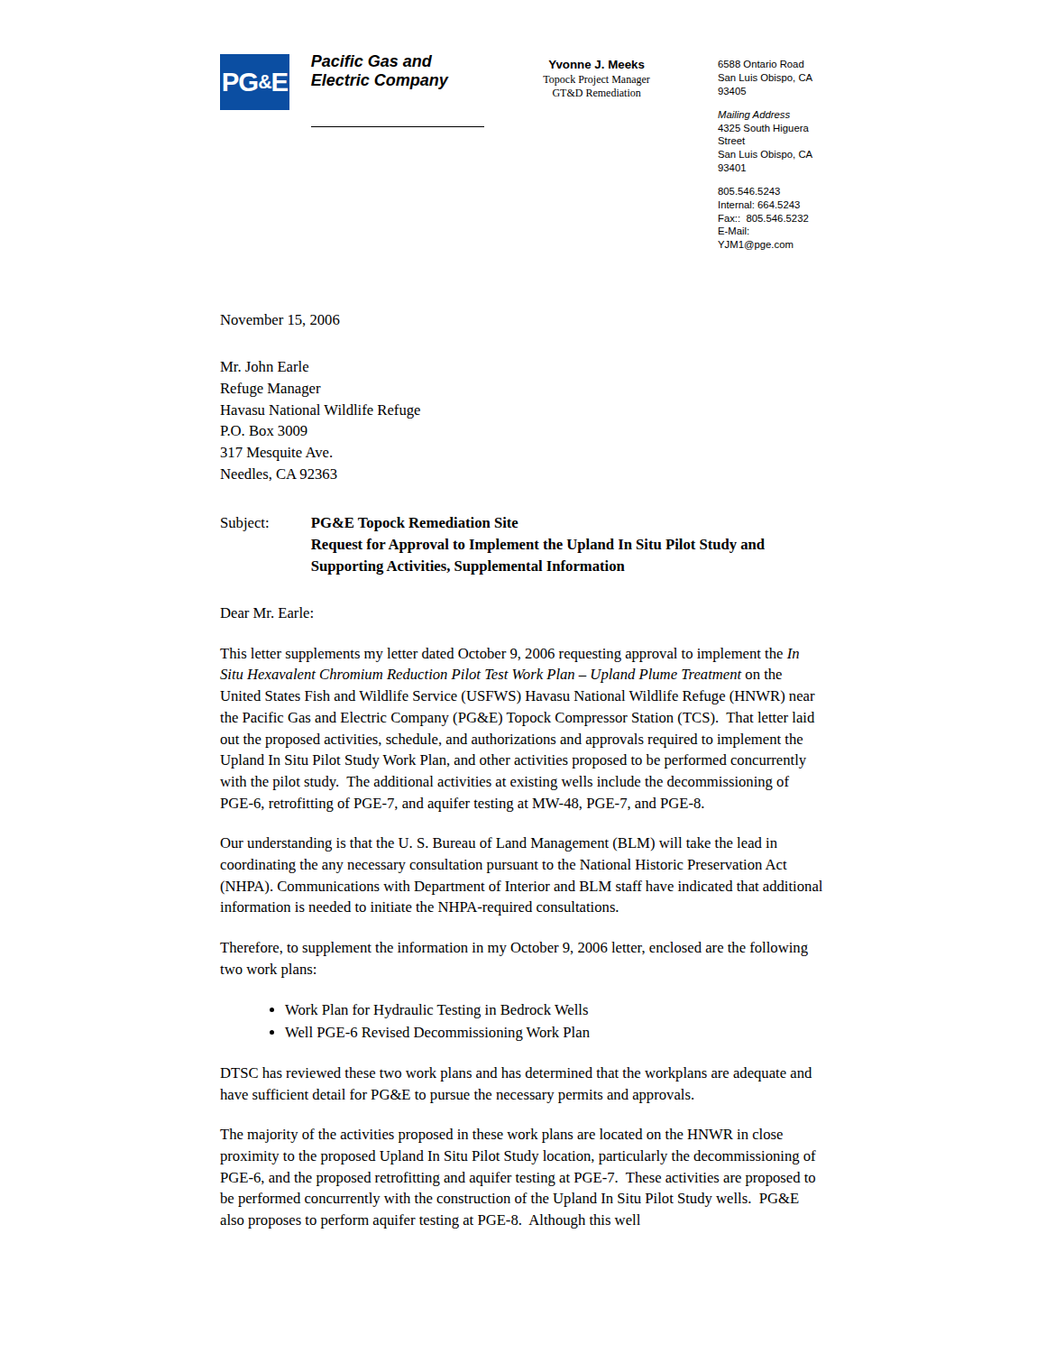PG&E
Pacific Gas and Electric Company
Yvonne J. Meeks
Topock Project Manager
GT&D Remediation
6588 Ontario Road
San Luis Obispo, CA 93405
Mailing Address
4325 South Higuera Street
San Luis Obispo, CA 93401
805.546.5243
Internal: 664.5243
Fax:: 805.546.5232
E-Mail: YJM1@pge.com
November 15, 2006
Mr. John Earle
Refuge Manager
Havasu National Wildlife Refuge
P.O. Box 3009
317 Mesquite Ave.
Needles, CA 92363
Subject:
PG&E Topock Remediation Site
Request for Approval to Implement the Upland In Situ Pilot Study and Supporting Activities, Supplemental Information
Dear Mr. Earle:
This letter supplements my letter dated October 9, 2006 requesting approval to implement the In Situ Hexavalent Chromium Reduction Pilot Test Work Plan – Upland Plume Treatment on the United States Fish and Wildlife Service (USFWS) Havasu National Wildlife Refuge (HNWR) near the Pacific Gas and Electric Company (PG&E) Topock Compressor Station (TCS). That letter laid out the proposed activities, schedule, and authorizations and approvals required to implement the Upland In Situ Pilot Study Work Plan, and other activities proposed to be performed concurrently with the pilot study. The additional activities at existing wells include the decommissioning of PGE-6, retrofitting of PGE-7, and aquifer testing at MW-48, PGE-7, and PGE-8.
Our understanding is that the U. S. Bureau of Land Management (BLM) will take the lead in coordinating the any necessary consultation pursuant to the National Historic Preservation Act (NHPA). Communications with Department of Interior and BLM staff have indicated that additional information is needed to initiate the NHPA-required consultations.
Therefore, to supplement the information in my October 9, 2006 letter, enclosed are the following two work plans:
Work Plan for Hydraulic Testing in Bedrock Wells
Well PGE-6 Revised Decommissioning Work Plan
DTSC has reviewed these two work plans and has determined that the workplans are adequate and have sufficient detail for PG&E to pursue the necessary permits and approvals.
The majority of the activities proposed in these work plans are located on the HNWR in close proximity to the proposed Upland In Situ Pilot Study location, particularly the decommissioning of PGE-6, and the proposed retrofitting and aquifer testing at PGE-7. These activities are proposed to be performed concurrently with the construction of the Upland In Situ Pilot Study wells. PG&E also proposes to perform aquifer testing at PGE-8. Although this well